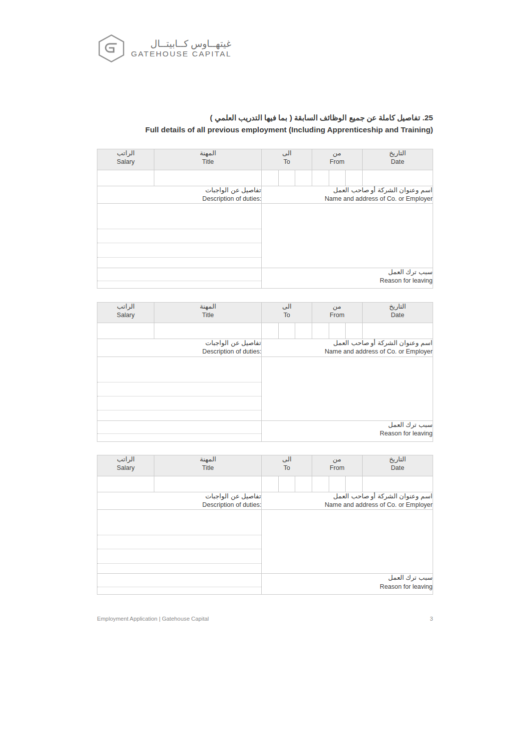غيتهــاوس كــابيتــال
GATEHOUSE CAPITAL
25. تفاصيل كاملة عن جميع الوظائف السابقة ( بما فيها التدريب العلمي ) Full details of all previous employment (Including Apprenticeship and Training)
| الراتب Salary | المهنة Title | الى To | من From | التاريخ Date |
| --- | --- | --- | --- | --- |
| تفاصيل عن الواجبات Description of duties: | اسم وعنوان الشركة أو صاحب العمل Name and address of Co. or Employer |
| | سبب ترك العمل Reason for leaving |
| الراتب Salary | المهنة Title | الى To | من From | التاريخ Date |
| --- | --- | --- | --- | --- |
| تفاصيل عن الواجبات Description of duties: | اسم وعنوان الشركة أو صاحب العمل Name and address of Co. or Employer |
| | سبب ترك العمل Reason for leaving |
| الراتب Salary | المهنة Title | الى To | من From | التاريخ Date |
| --- | --- | --- | --- | --- |
| تفاصيل عن الواجبات Description of duties: | اسم وعنوان الشركة أو صاحب العمل Name and address of Co. or Employer |
| | سبب ترك العمل Reason for leaving |
Employment Application | Gatehouse Capital
3